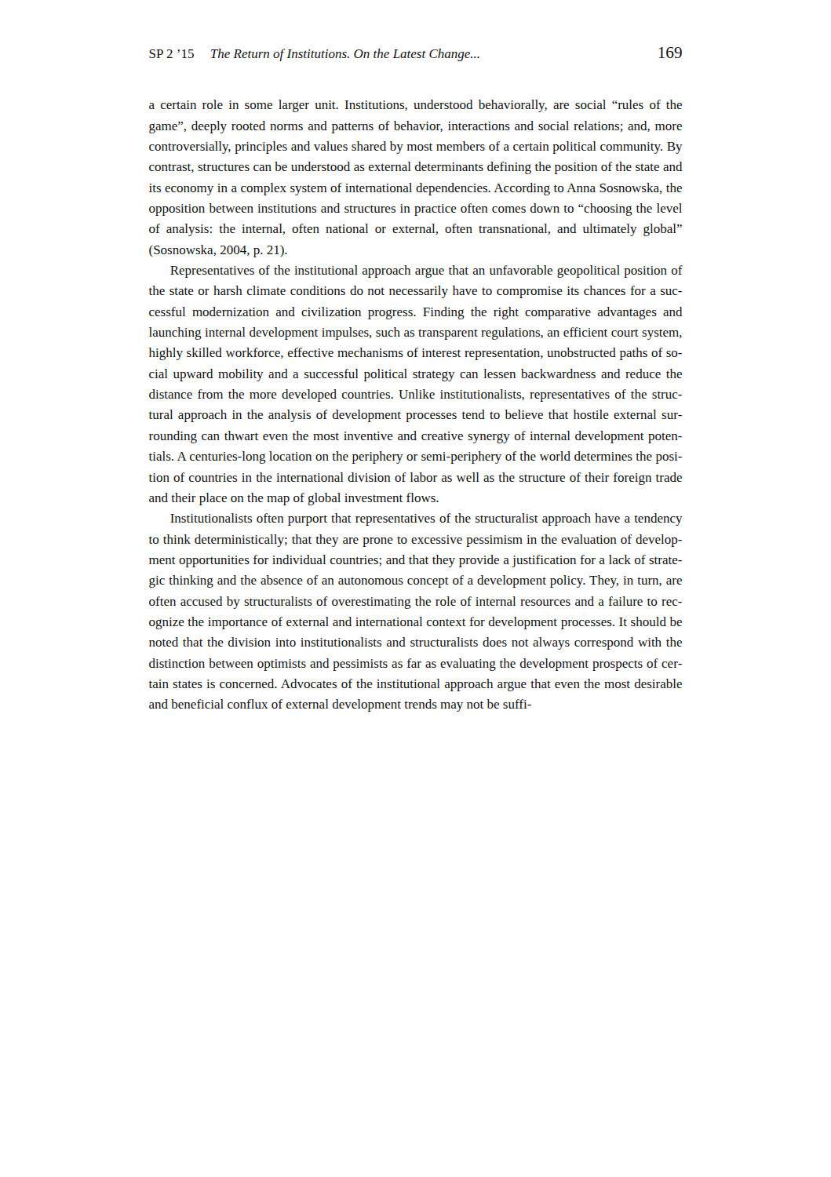SP 2 ’15 The Return of Institutions. On the Latest Change... 169
a certain role in some larger unit. Institutions, understood behaviorally, are social “rules of the game”, deeply rooted norms and patterns of behavior, interactions and social relations; and, more controversially, principles and values shared by most members of a certain political community. By contrast, structures can be understood as external determinants defining the position of the state and its economy in a complex system of international dependencies. According to Anna Sosnowska, the opposition between institutions and structures in practice often comes down to “choosing the level of analysis: the internal, often national or external, often transnational, and ultimately global” (Sosnowska, 2004, p. 21).
Representatives of the institutional approach argue that an unfavorable geopolitical position of the state or harsh climate conditions do not necessarily have to compromise its chances for a successful modernization and civilization progress. Finding the right comparative advantages and launching internal development impulses, such as transparent regulations, an efficient court system, highly skilled workforce, effective mechanisms of interest representation, unobstructed paths of social upward mobility and a successful political strategy can lessen backwardness and reduce the distance from the more developed countries. Unlike institutionalists, representatives of the structural approach in the analysis of development processes tend to believe that hostile external surrounding can thwart even the most inventive and creative synergy of internal development potentials. A centuries-long location on the periphery or semi-periphery of the world determines the position of countries in the international division of labor as well as the structure of their foreign trade and their place on the map of global investment flows.
Institutionalists often purport that representatives of the structuralist approach have a tendency to think deterministically; that they are prone to excessive pessimism in the evaluation of development opportunities for individual countries; and that they provide a justification for a lack of strategic thinking and the absence of an autonomous concept of a development policy. They, in turn, are often accused by structuralists of overestimating the role of internal resources and a failure to recognize the importance of external and international context for development processes. It should be noted that the division into institutionalists and structuralists does not always correspond with the distinction between optimists and pessimists as far as evaluating the development prospects of certain states is concerned. Advocates of the institutional approach argue that even the most desirable and beneficial conflux of external development trends may not be suffi-